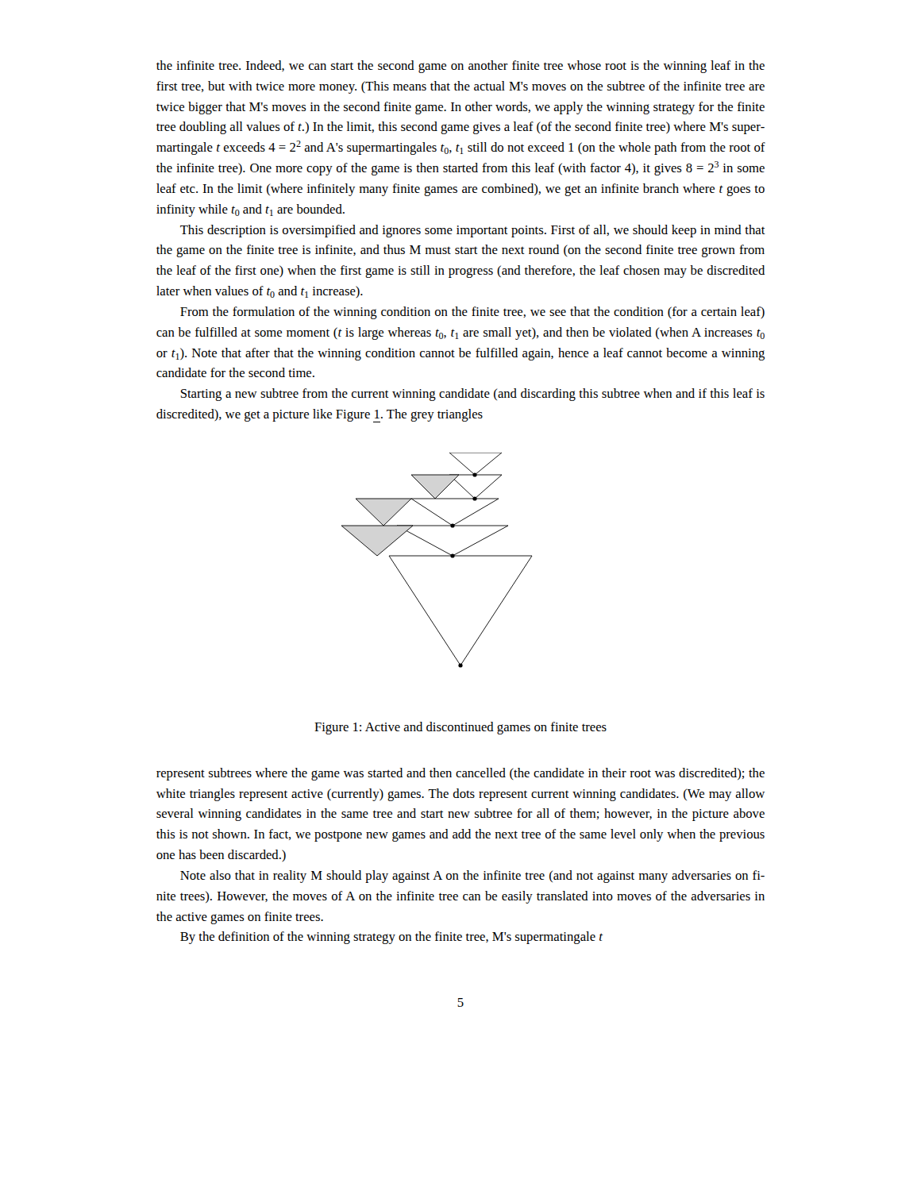the infinite tree. Indeed, we can start the second game on another finite tree whose root is the winning leaf in the first tree, but with twice more money. (This means that the actual M's moves on the subtree of the infinite tree are twice bigger that M's moves in the second finite game. In other words, we apply the winning strategy for the finite tree doubling all values of t.) In the limit, this second game gives a leaf (of the second finite tree) where M's supermartingale t exceeds 4 = 22 and A's supermartingales t0, t1 still do not exceed 1 (on the whole path from the root of the infinite tree). One more copy of the game is then started from this leaf (with factor 4), it gives 8 = 23 in some leaf etc. In the limit (where infinitely many finite games are combined), we get an infinite branch where t goes to infinity while t0 and t1 are bounded.
This description is oversimpified and ignores some important points. First of all, we should keep in mind that the game on the finite tree is infinite, and thus M must start the next round (on the second finite tree grown from the leaf of the first one) when the first game is still in progress (and therefore, the leaf chosen may be discredited later when values of t0 and t1 increase).
From the formulation of the winning condition on the finite tree, we see that the condition (for a certain leaf) can be fulfilled at some moment (t is large whereas t0, t1 are small yet), and then be violated (when A increases t0 or t1). Note that after that the winning condition cannot be fulfilled again, hence a leaf cannot become a winning candidate for the second time.
Starting a new subtree from the current winning candidate (and discarding this subtree when and if this leaf is discredited), we get a picture like Figure 1. The grey triangles
Figure 1: Active and discontinued games on finite trees
represent subtrees where the game was started and then cancelled (the candidate in their root was discredited); the white triangles represent active (currently) games. The dots represent current winning candidates. (We may allow several winning candidates in the same tree and start new subtree for all of them; however, in the picture above this is not shown. In fact, we postpone new games and add the next tree of the same level only when the previous one has been discarded.)
Note also that in reality M should play against A on the infinite tree (and not against many adversaries on finite trees). However, the moves of A on the infinite tree can be easily translated into moves of the adversaries in the active games on finite trees.
By the definition of the winning strategy on the finite tree, M's supermatingale t
5